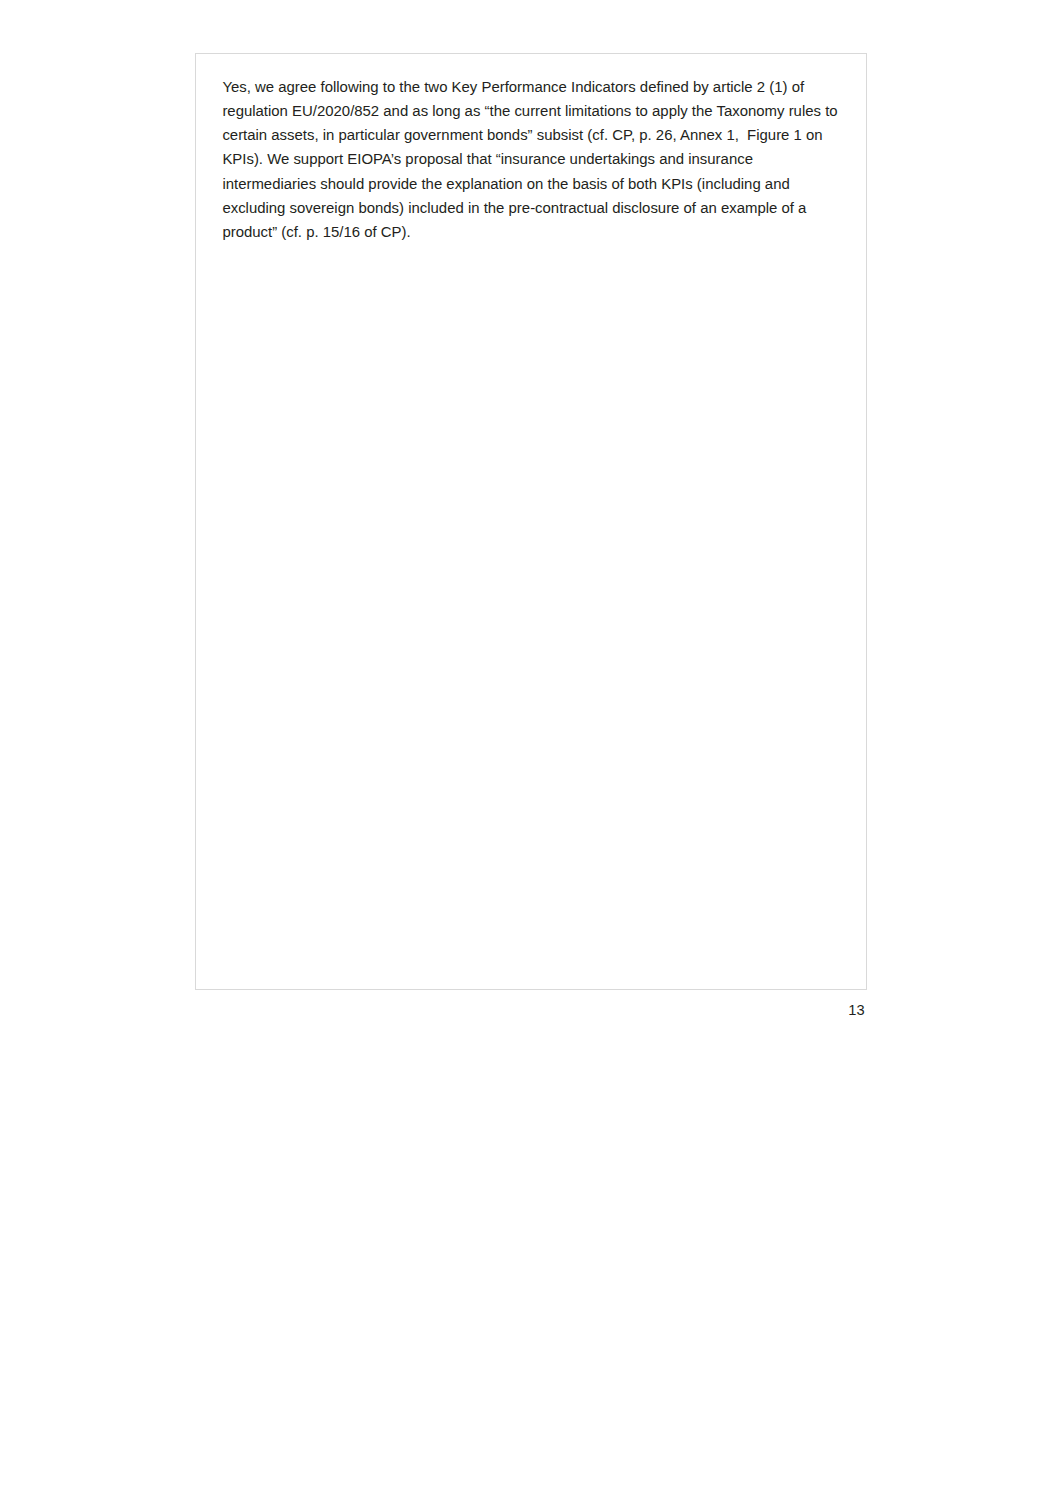Yes, we agree following to the two Key Performance Indicators defined by article 2 (1) of regulation EU/2020/852 and as long as “the current limitations to apply the Taxonomy rules to certain assets, in particular government bonds” subsist (cf. CP, p. 26, Annex 1, Figure 1 on KPIs). We support EIOPA’s proposal that “insurance undertakings and insurance intermediaries should provide the explanation on the basis of both KPIs (including and excluding sovereign bonds) included in the pre-contractual disclosure of an example of a product” (cf. p. 15/16 of CP).
13